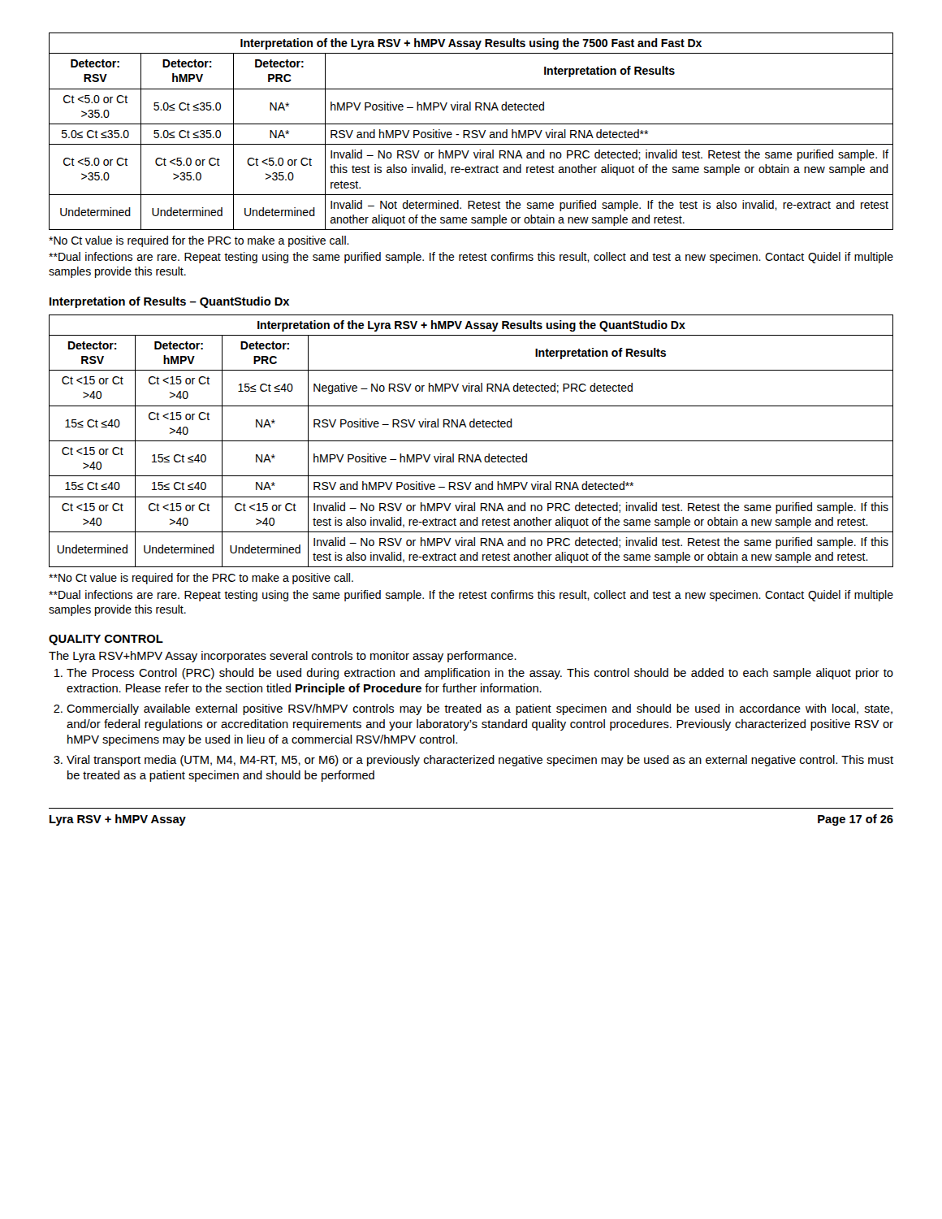| Interpretation of the Lyra RSV + hMPV Assay Results using the 7500 Fast and Fast Dx |
| --- |
| Detector: RSV | Detector: hMPV | Detector: PRC | Interpretation of Results |
| Ct <5.0 or Ct >35.0 | 5.0≤ Ct ≤35.0 | NA* | hMPV Positive – hMPV viral RNA detected |
| 5.0≤ Ct ≤35.0 | 5.0≤ Ct ≤35.0 | NA* | RSV and hMPV Positive - RSV and hMPV viral RNA detected** |
| Ct <5.0 or Ct >35.0 | Ct <5.0 or Ct >35.0 | Ct <5.0 or Ct >35.0 | Invalid – No RSV or hMPV viral RNA and no PRC detected; invalid test. Retest the same purified sample. If this test is also invalid, re-extract and retest another aliquot of the same sample or obtain a new sample and retest. |
| Undetermined | Undetermined | Undetermined | Invalid – Not determined. Retest the same purified sample. If the test is also invalid, re-extract and retest another aliquot of the same sample or obtain a new sample and retest. |
*No Ct value is required for the PRC to make a positive call.
**Dual infections are rare. Repeat testing using the same purified sample. If the retest confirms this result, collect and test a new specimen. Contact Quidel if multiple samples provide this result.
Interpretation of Results – QuantStudio Dx
| Interpretation of the Lyra RSV + hMPV Assay Results using the QuantStudio Dx |
| --- |
| Detector: RSV | Detector: hMPV | Detector: PRC | Interpretation of Results |
| Ct <15 or Ct >40 | Ct <15 or Ct >40 | 15≤ Ct ≤40 | Negative – No RSV or hMPV viral RNA detected; PRC detected |
| 15≤ Ct ≤40 | Ct <15 or Ct >40 | NA* | RSV Positive – RSV viral RNA detected |
| Ct <15 or Ct >40 | 15≤ Ct ≤40 | NA* | hMPV Positive – hMPV viral RNA detected |
| 15≤ Ct ≤40 | 15≤ Ct ≤40 | NA* | RSV and hMPV Positive – RSV and hMPV viral RNA detected** |
| Ct <15 or Ct >40 | Ct <15 or Ct >40 | Ct <15 or Ct >40 | Invalid – No RSV or hMPV viral RNA and no PRC detected; invalid test. Retest the same purified sample. If this test is also invalid, re-extract and retest another aliquot of the same sample or obtain a new sample and retest. |
| Undetermined | Undetermined | Undetermined | Invalid – No RSV or hMPV viral RNA and no PRC detected; invalid test. Retest the same purified sample. If this test is also invalid, re-extract and retest another aliquot of the same sample or obtain a new sample and retest. |
**No Ct value is required for the PRC to make a positive call.
**Dual infections are rare. Repeat testing using the same purified sample. If the retest confirms this result, collect and test a new specimen. Contact Quidel if multiple samples provide this result.
QUALITY CONTROL
The Lyra RSV+hMPV Assay incorporates several controls to monitor assay performance.
The Process Control (PRC) should be used during extraction and amplification in the assay. This control should be added to each sample aliquot prior to extraction. Please refer to the section titled Principle of Procedure for further information.
Commercially available external positive RSV/hMPV controls may be treated as a patient specimen and should be used in accordance with local, state, and/or federal regulations or accreditation requirements and your laboratory’s standard quality control procedures. Previously characterized positive RSV or hMPV specimens may be used in lieu of a commercial RSV/hMPV control.
Viral transport media (UTM, M4, M4-RT, M5, or M6) or a previously characterized negative specimen may be used as an external negative control. This must be treated as a patient specimen and should be performed
Lyra RSV + hMPV Assay Page 17 of 26